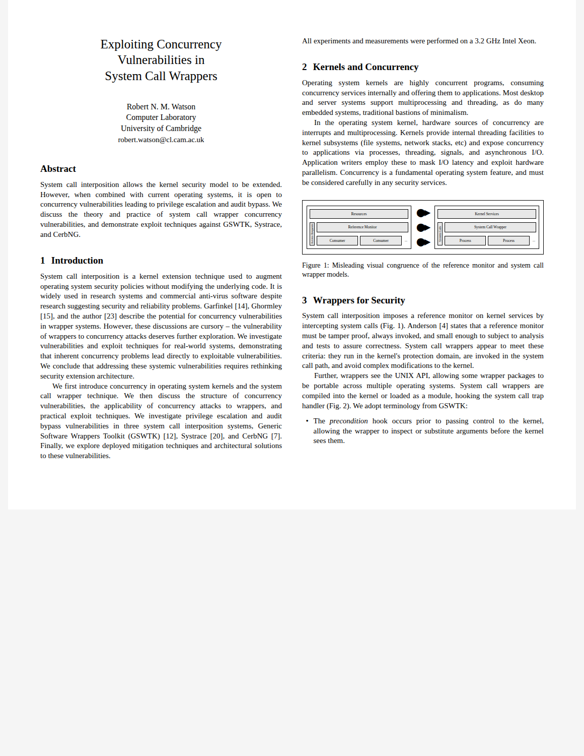Exploiting Concurrency
Vulnerabilities in
System Call Wrappers
Robert N. M. Watson
Computer Laboratory
University of Cambridge
robert.watson@cl.cam.ac.uk
Abstract
System call interposition allows the kernel security model to be extended. However, when combined with current operating systems, it is open to concurrency vulnerabilities leading to privilege escalation and audit bypass. We discuss the theory and practice of system call wrapper concurrency vulnerabilities, and demonstrate exploit techniques against GSWTK, Systrace, and CerbNG.
1 Introduction
System call interposition is a kernel extension technique used to augment operating system security policies without modifying the underlying code. It is widely used in research systems and commercial anti-virus software despite research suggesting security and reliability problems. Garfinkel [14], Ghormley [15], and the author [23] describe the potential for concurrency vulnerabilities in wrapper systems. However, these discussions are cursory – the vulnerability of wrappers to concurrency attacks deserves further exploration. We investigate vulnerabilities and exploit techniques for real-world systems, demonstrating that inherent concurrency problems lead directly to exploitable vulnerabilities. We conclude that addressing these systemic vulnerabilities requires rethinking security extension architecture.
We first introduce concurrency in operating system kernels and the system call wrapper technique. We then discuss the structure of concurrency vulnerabilities, the applicability of concurrency attacks to wrappers, and practical exploit techniques. We investigate privilege escalation and audit bypass vulnerabilities in three system call interposition systems, Generic Software Wrappers Toolkit (GSWTK) [12], Systrace [20], and CerbNG [7]. Finally, we explore deployed mitigation techniques and architectural solutions to these vulnerabilities.
All experiments and measurements were performed on a 3.2 GHz Intel Xeon.
2 Kernels and Concurrency
Operating system kernels are highly concurrent programs, consuming concurrency services internally and offering them to applications. Most desktop and server systems support multiprocessing and threading, as do many embedded systems, traditional bastions of minimalism.
In the operating system kernel, hardware sources of concurrency are interrupts and multiprocessing. Kernels provide internal threading facilities to kernel subsystems (file systems, network stacks, etc) and expose concurrency to applications via processes, threading, signals, and asynchronous I/O. Application writers employ these to mask I/O latency and exploit hardware parallelism. Concurrency is a fundamental operating system feature, and must be considered carefully in any security services.
Resources
Access Requests
Reference Monitor
Consumer
Consumer
...
⬤▶ ⬤▶ ⬤▶
Kernel Services
System Calls
System Call Wrapper
Process
Process
...
Figure 1: Misleading visual congruence of the reference monitor and system call wrapper models.
3 Wrappers for Security
System call interposition imposes a reference monitor on kernel services by intercepting system calls (Fig. 1). Anderson [4] states that a reference monitor must be tamper proof, always invoked, and small enough to subject to analysis and tests to assure correctness. System call wrappers appear to meet these criteria: they run in the kernel's protection domain, are invoked in the system call path, and avoid complex modifications to the kernel.
Further, wrappers see the UNIX API, allowing some wrapper packages to be portable across multiple operating systems. System call wrappers are compiled into the kernel or loaded as a module, hooking the system call trap handler (Fig. 2). We adopt terminology from GSWTK:
The precondition hook occurs prior to passing control to the kernel, allowing the wrapper to inspect or substitute arguments before the kernel sees them.